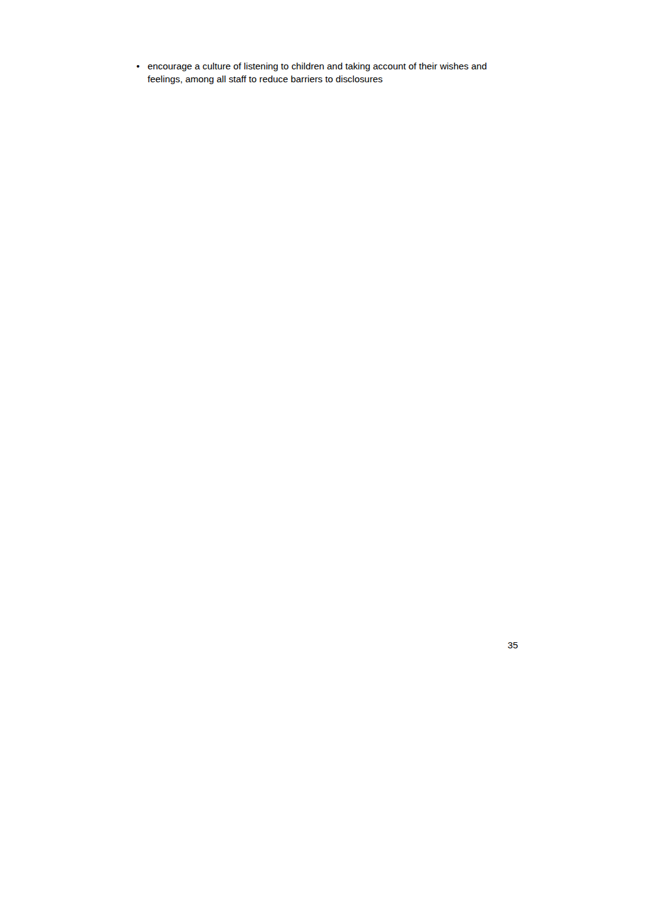encourage a culture of listening to children and taking account of their wishes and feelings, among all staff to reduce barriers to disclosures
35